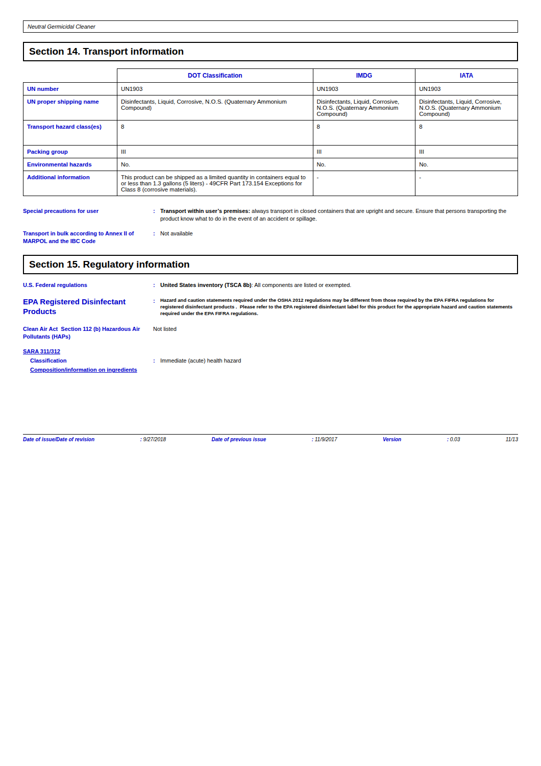Neutral Germicidal Cleaner
Section 14. Transport information
| | DOT Classification | IMDG | IATA |
| --- | --- | --- | --- |
| UN number | UN1903 | UN1903 | UN1903 |
| UN proper shipping name | Disinfectants, Liquid, Corrosive, N.O.S. (Quaternary Ammonium Compound) | Disinfectants, Liquid, Corrosive, N.O.S. (Quaternary Ammonium Compound) | Disinfectants, Liquid, Corrosive, N.O.S. (Quaternary Ammonium Compound) |
| Transport hazard class(es) | 8 | 8 | 8 |
| Packing group | III | III | III |
| Environmental hazards | No. | No. | No. |
| Additional information | This product can be shipped as a limited quantity in containers equal to or less than 1.3 gallons (5 liters) - 49CFR Part 173.154 Exceptions for Class 8 (corrosive materials). | - | - |
Special precautions for user: Transport within user’s premises: always transport in closed containers that are upright and secure. Ensure that persons transporting the product know what to do in the event of an accident or spillage.
Transport in bulk according to Annex II of MARPOL and the IBC Code: Not available
Section 15. Regulatory information
U.S. Federal regulations: United States inventory (TSCA 8b): All components are listed or exempted.
EPA Registered Disinfectant Products: Hazard and caution statements required under the OSHA 2012 regulations may be different from those required by the EPA FIFRA regulations for registered disinfectant products . Please refer to the EPA registered disinfectant label for this product for the appropriate hazard and caution statements required under the EPA FIFRA regulations.
Clean Air Act Section 112 (b) Hazardous Air Pollutants (HAPs) Not listed
SARA 311/312
Classification: Immediate (acute) health hazard
Composition/information on ingredients
Date of issue/Date of revision : 9/27/2018 Date of previous issue : 11/9/2017 Version : 0.03 11/13